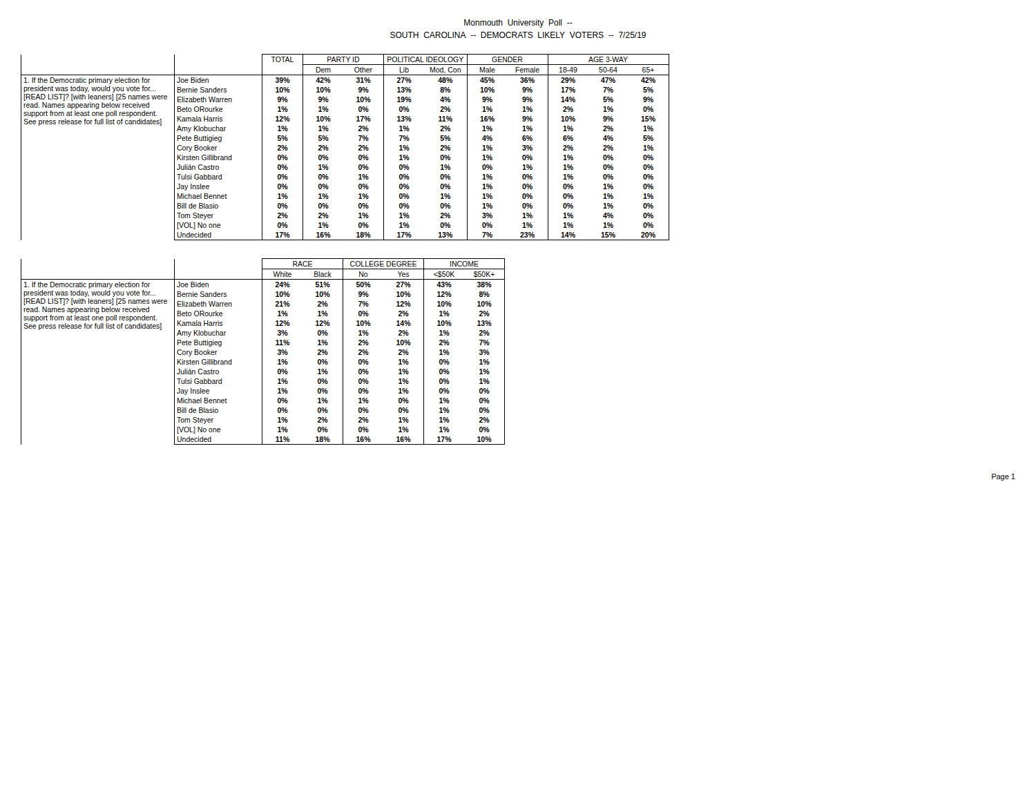Monmouth University Poll --
SOUTH CAROLINA -- DEMOCRATS LIKELY VOTERS -- 7/25/19
| | | TOTAL | PARTY ID | POLITICAL IDEOLOGY | GENDER | AGE 3-WAY |
| | | | Dem | Other | Lib | Mod, Con | Male | Female | 18-49 | 50-64 | 65+ |
| 1. If the Democratic primary election for president was today, would you vote for...[READ LIST]? [with leaners] [25 names were read. Names appearing below received support from at least one poll respondent. See press release for full list of candidates] | Joe Biden | 39% | 42% | 31% | 27% | 48% | 45% | 36% | 29% | 47% | 42% |
| Bernie Sanders | 10% | 10% | 9% | 13% | 8% | 10% | 9% | 17% | 7% | 5% |
| Elizabeth Warren | 9% | 9% | 10% | 19% | 4% | 9% | 9% | 14% | 5% | 9% |
| Beto ORourke | 1% | 1% | 0% | 0% | 2% | 1% | 1% | 2% | 1% | 0% |
| Kamala Harris | 12% | 10% | 17% | 13% | 11% | 16% | 9% | 10% | 9% | 15% |
| Amy Klobuchar | 1% | 1% | 2% | 1% | 2% | 1% | 1% | 1% | 2% | 1% |
| Pete Buttigieg | 5% | 5% | 7% | 7% | 5% | 4% | 6% | 6% | 4% | 5% |
| Cory Booker | 2% | 2% | 2% | 1% | 2% | 1% | 3% | 2% | 2% | 1% |
| Kirsten Gillibrand | 0% | 0% | 0% | 1% | 0% | 1% | 0% | 1% | 0% | 0% |
| Julián Castro | 0% | 1% | 0% | 0% | 1% | 0% | 1% | 1% | 0% | 0% |
| Tulsi Gabbard | 0% | 0% | 1% | 0% | 0% | 1% | 0% | 1% | 0% | 0% |
| Jay Inslee | 0% | 0% | 0% | 0% | 0% | 1% | 0% | 0% | 1% | 0% |
| Michael Bennet | 1% | 1% | 1% | 0% | 1% | 1% | 0% | 0% | 1% | 1% |
| Bill de Blasio | 0% | 0% | 0% | 0% | 0% | 1% | 0% | 0% | 1% | 0% |
| Tom Steyer | 2% | 2% | 1% | 1% | 2% | 3% | 1% | 1% | 4% | 0% |
| [VOL] No one | 0% | 1% | 0% | 1% | 0% | 0% | 1% | 1% | 1% | 0% |
| Undecided | 17% | 16% | 18% | 17% | 13% | 7% | 23% | 14% | 15% | 20% |
| | | RACE | COLLEGE DEGREE | INCOME |
| | | White | Black | No | Yes | <$50K | $50K+ |
| 1. If the Democratic primary election for president was today, would you vote for...[READ LIST]? [with leaners] [25 names were read. Names appearing below received support from at least one poll respondent. See press release for full list of candidates] | Joe Biden | 24% | 51% | 50% | 27% | 43% | 38% |
| Bernie Sanders | 10% | 10% | 9% | 10% | 12% | 8% |
| Elizabeth Warren | 21% | 2% | 7% | 12% | 10% | 10% |
| Beto ORourke | 1% | 1% | 0% | 2% | 1% | 2% |
| Kamala Harris | 12% | 12% | 10% | 14% | 10% | 13% |
| Amy Klobuchar | 3% | 0% | 1% | 2% | 1% | 2% |
| Pete Buttigieg | 11% | 1% | 2% | 10% | 2% | 7% |
| Cory Booker | 3% | 2% | 2% | 2% | 1% | 3% |
| Kirsten Gillibrand | 1% | 0% | 0% | 1% | 0% | 1% |
| Julián Castro | 0% | 1% | 0% | 1% | 0% | 1% |
| Tulsi Gabbard | 1% | 0% | 0% | 1% | 0% | 1% |
| Jay Inslee | 1% | 0% | 0% | 1% | 0% | 0% |
| Michael Bennet | 0% | 1% | 1% | 0% | 1% | 0% |
| Bill de Blasio | 0% | 0% | 0% | 0% | 1% | 0% |
| Tom Steyer | 1% | 2% | 2% | 1% | 1% | 2% |
| [VOL] No one | 1% | 0% | 0% | 1% | 1% | 0% |
| Undecided | 11% | 18% | 16% | 16% | 17% | 10% |
Page 1